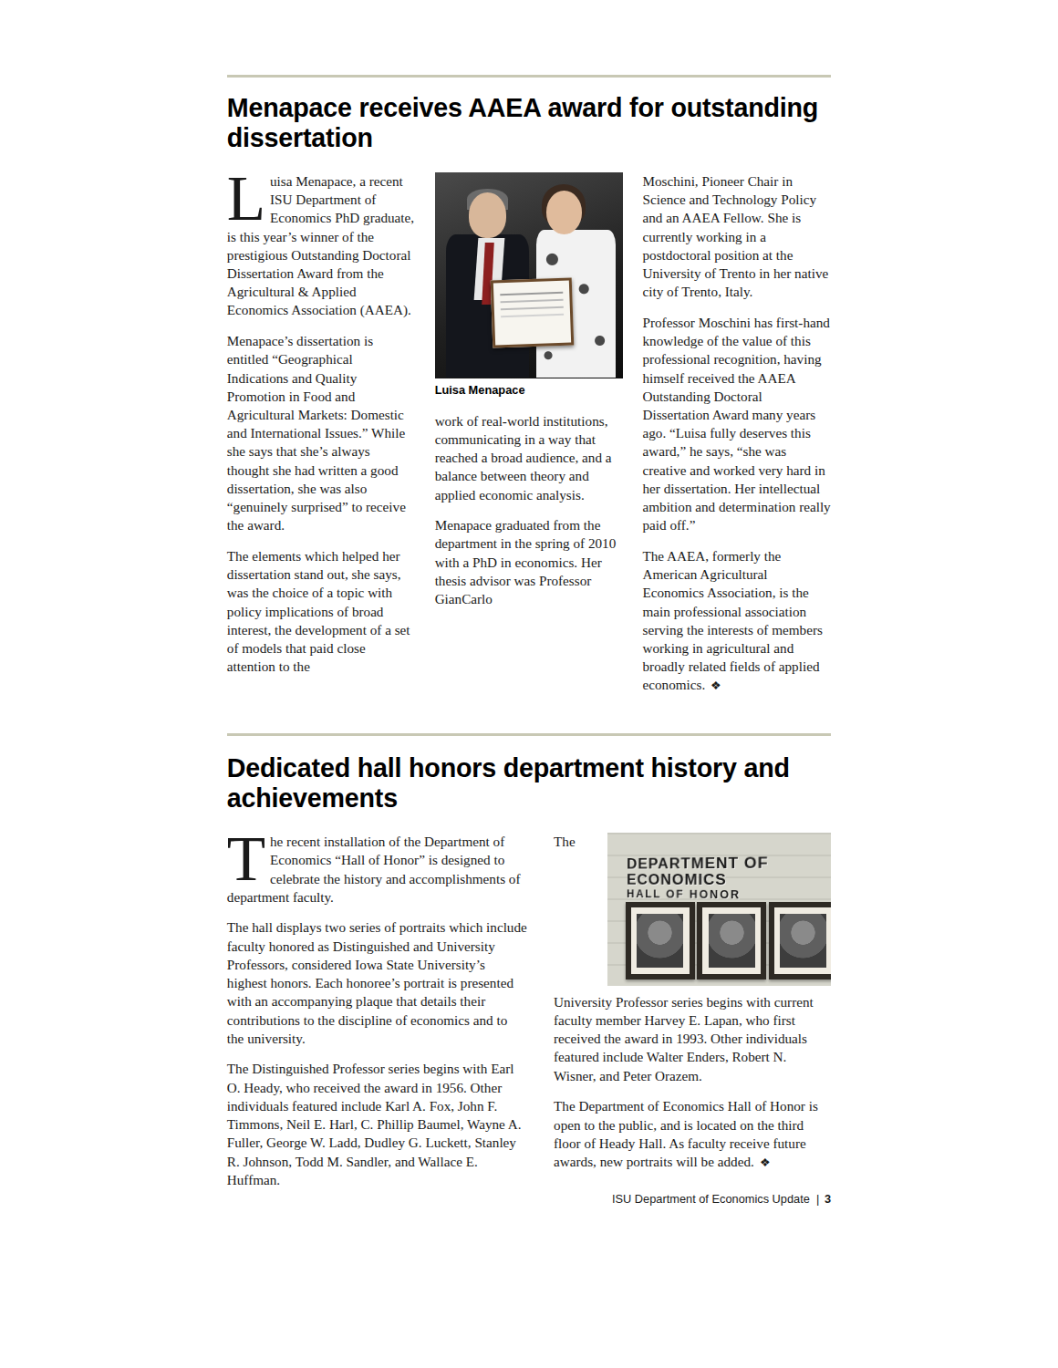Menapace receives AAEA award for outstanding dissertation
Luisa Menapace, a recent ISU Department of Economics PhD graduate, is this year’s winner of the prestigious Outstanding Doctoral Dissertation Award from the Agricultural & Applied Economics Association (AAEA).
Menapace’s dissertation is entitled “Geographical Indications and Quality Promotion in Food and Agricultural Markets: Domestic and International Issues.” While she says that she’s always thought she had written a good dissertation, she was also “genuinely surprised” to receive the award.
The elements which helped her dissertation stand out, she says, was the choice of a topic with policy implications of broad interest, the development of a set of models that paid close attention to the
Luisa Menapace
work of real-world institutions, communicating in a way that reached a broad audience, and a balance between theory and applied economic analysis.
Menapace graduated from the department in the spring of 2010 with a PhD in economics. Her thesis advisor was Professor GianCarlo
Moschini, Pioneer Chair in Science and Technology Policy and an AAEA Fellow. She is currently working in a postdoctoral position at the University of Trento in her native city of Trento, Italy.
Professor Moschini has first-hand knowledge of the value of this professional recognition, having himself received the AAEA Outstanding Doctoral Dissertation Award many years ago. “Luisa fully deserves this award,” he says, “she was creative and worked very hard in her dissertation. Her intellectual ambition and determination really paid off.”
The AAEA, formerly the American Agricultural Economics Association, is the main professional association serving the interests of members working in agricultural and broadly related fields of applied economics. ❖
Dedicated hall honors department history and achievements
The recent installation of the Department of Economics “Hall of Honor” is designed to celebrate the history and accomplishments of department faculty.
The hall displays two series of portraits which include faculty honored as Distinguished and University Professors, considered Iowa State University’s highest honors. Each honoree’s portrait is presented with an accompanying plaque that details their contributions to the discipline of economics and to the university.
The Distinguished Professor series begins with Earl O. Heady, who received the award in 1956. Other individuals featured include Karl A. Fox, John F. Timmons, Neil E. Harl, C. Phillip Baumel, Wayne A. Fuller, George W. Ladd, Dudley G. Luckett, Stanley R. Johnson, Todd M. Sandler, and Wallace E. Huffman.
DEPARTMENT OF ECONOMICSHALL OF HONOR
The University Professor series begins with current faculty member Harvey E. Lapan, who first received the award in 1993. Other individuals featured include Walter Enders, Robert N. Wisner, and Peter Orazem.
The Department of Economics Hall of Honor is open to the public, and is located on the third floor of Heady Hall. As faculty receive future awards, new portraits will be added. ❖
ISU Department of Economics Update |3